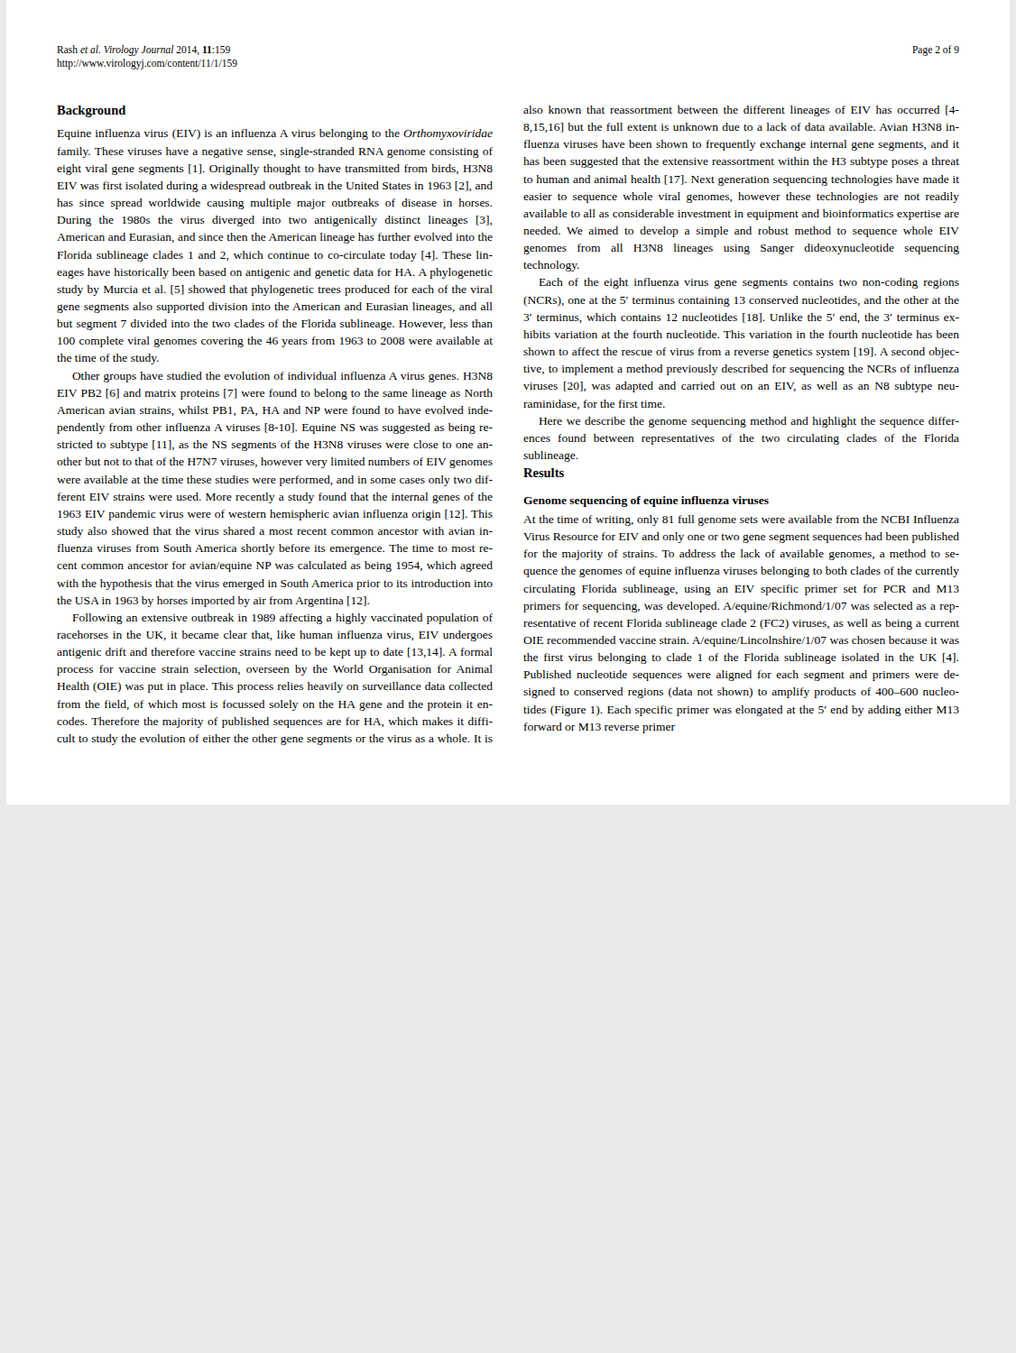Rash et al. Virology Journal 2014, 11:159
http://www.virologyj.com/content/11/1/159
Page 2 of 9
Background
Equine influenza virus (EIV) is an influenza A virus belonging to the Orthomyxoviridae family. These viruses have a negative sense, single-stranded RNA genome consisting of eight viral gene segments [1]. Originally thought to have transmitted from birds, H3N8 EIV was first isolated during a widespread outbreak in the United States in 1963 [2], and has since spread worldwide causing multiple major outbreaks of disease in horses. During the 1980s the virus diverged into two antigenically distinct lineages [3], American and Eurasian, and since then the American lineage has further evolved into the Florida sublineage clades 1 and 2, which continue to co-circulate today [4]. These lineages have historically been based on antigenic and genetic data for HA. A phylogenetic study by Murcia et al. [5] showed that phylogenetic trees produced for each of the viral gene segments also supported division into the American and Eurasian lineages, and all but segment 7 divided into the two clades of the Florida sublineage. However, less than 100 complete viral genomes covering the 46 years from 1963 to 2008 were available at the time of the study.
Other groups have studied the evolution of individual influenza A virus genes. H3N8 EIV PB2 [6] and matrix proteins [7] were found to belong to the same lineage as North American avian strains, whilst PB1, PA, HA and NP were found to have evolved independently from other influenza A viruses [8-10]. Equine NS was suggested as being restricted to subtype [11], as the NS segments of the H3N8 viruses were close to one another but not to that of the H7N7 viruses, however very limited numbers of EIV genomes were available at the time these studies were performed, and in some cases only two different EIV strains were used. More recently a study found that the internal genes of the 1963 EIV pandemic virus were of western hemispheric avian influenza origin [12]. This study also showed that the virus shared a most recent common ancestor with avian influenza viruses from South America shortly before its emergence. The time to most recent common ancestor for avian/equine NP was calculated as being 1954, which agreed with the hypothesis that the virus emerged in South America prior to its introduction into the USA in 1963 by horses imported by air from Argentina [12].
Following an extensive outbreak in 1989 affecting a highly vaccinated population of racehorses in the UK, it became clear that, like human influenza virus, EIV undergoes antigenic drift and therefore vaccine strains need to be kept up to date [13,14]. A formal process for vaccine strain selection, overseen by the World Organisation for Animal Health (OIE) was put in place. This process relies heavily on surveillance data collected from the field, of which most is focussed solely on the HA gene and the protein it encodes. Therefore the majority of published sequences are for HA, which makes it difficult to study the evolution of either the other gene segments or the virus as a whole. It is also known that reassortment between the different lineages of EIV has occurred [4-8,15,16] but the full extent is unknown due to a lack of data available. Avian H3N8 influenza viruses have been shown to frequently exchange internal gene segments, and it has been suggested that the extensive reassortment within the H3 subtype poses a threat to human and animal health [17]. Next generation sequencing technologies have made it easier to sequence whole viral genomes, however these technologies are not readily available to all as considerable investment in equipment and bioinformatics expertise are needed. We aimed to develop a simple and robust method to sequence whole EIV genomes from all H3N8 lineages using Sanger dideoxynucleotide sequencing technology.
Each of the eight influenza virus gene segments contains two non-coding regions (NCRs), one at the 5′ terminus containing 13 conserved nucleotides, and the other at the 3′ terminus, which contains 12 nucleotides [18]. Unlike the 5′ end, the 3′ terminus exhibits variation at the fourth nucleotide. This variation in the fourth nucleotide has been shown to affect the rescue of virus from a reverse genetics system [19]. A second objective, to implement a method previously described for sequencing the NCRs of influenza viruses [20], was adapted and carried out on an EIV, as well as an N8 subtype neuraminidase, for the first time.
Here we describe the genome sequencing method and highlight the sequence differences found between representatives of the two circulating clades of the Florida sublineage.
Results
Genome sequencing of equine influenza viruses
At the time of writing, only 81 full genome sets were available from the NCBI Influenza Virus Resource for EIV and only one or two gene segment sequences had been published for the majority of strains. To address the lack of available genomes, a method to sequence the genomes of equine influenza viruses belonging to both clades of the currently circulating Florida sublineage, using an EIV specific primer set for PCR and M13 primers for sequencing, was developed. A/equine/Richmond/1/07 was selected as a representative of recent Florida sublineage clade 2 (FC2) viruses, as well as being a current OIE recommended vaccine strain. A/equine/Lincolnshire/1/07 was chosen because it was the first virus belonging to clade 1 of the Florida sublineage isolated in the UK [4]. Published nucleotide sequences were aligned for each segment and primers were designed to conserved regions (data not shown) to amplify products of 400–600 nucleotides (Figure 1). Each specific primer was elongated at the 5′ end by adding either M13 forward or M13 reverse primer